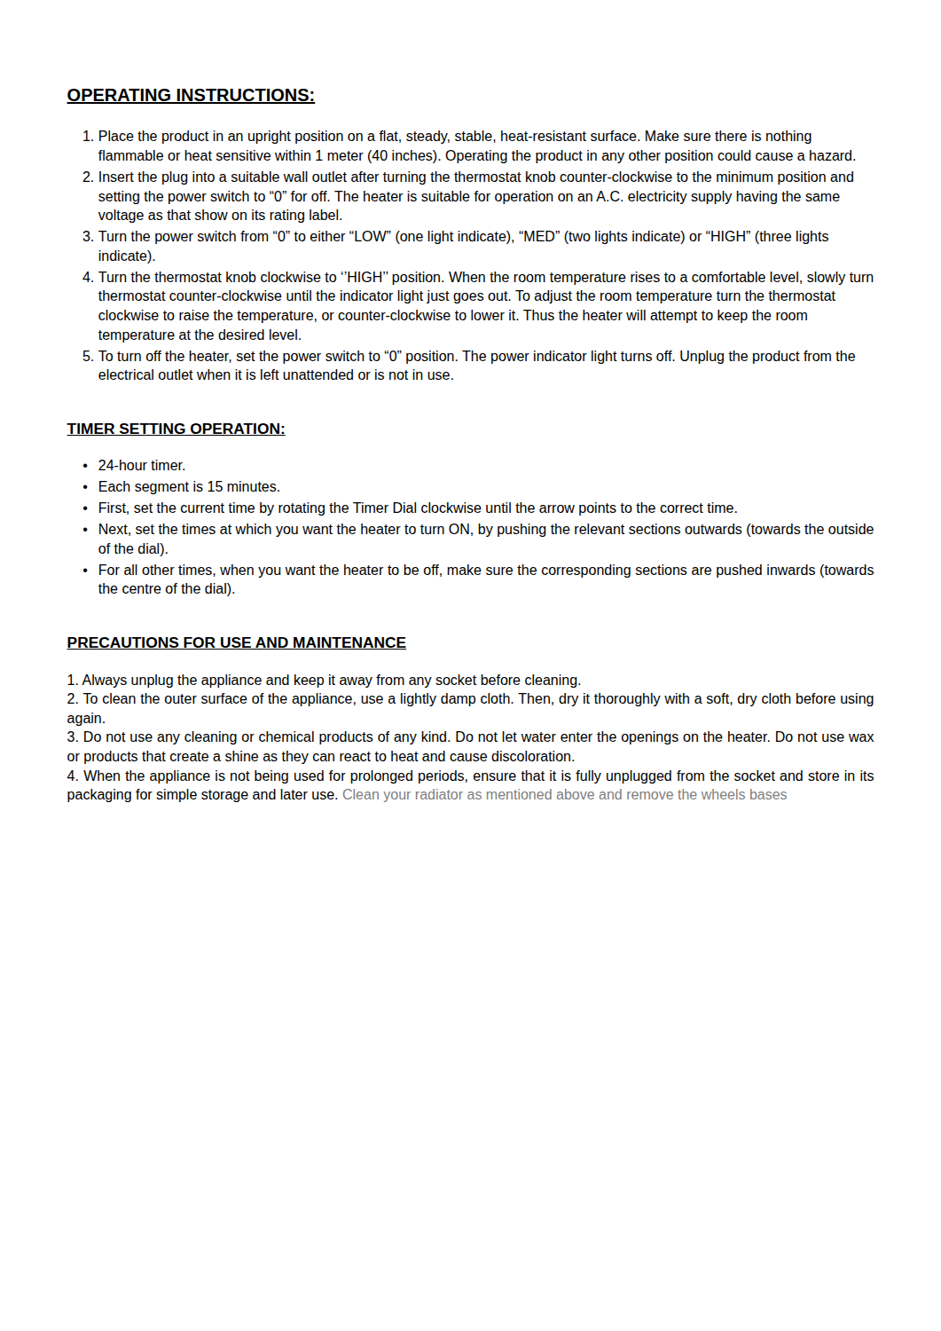OPERATING INSTRUCTIONS:
Place the product in an upright position on a flat, steady, stable, heat-resistant surface. Make sure there is nothing flammable or heat sensitive within 1 meter (40 inches). Operating the product in any other position could cause a hazard.
Insert the plug into a suitable wall outlet after turning the thermostat knob counter-clockwise to the minimum position and setting the power switch to “0” for off. The heater is suitable for operation on an A.C. electricity supply having the same voltage as that show on its rating label.
Turn the power switch from “0” to either “LOW” (one light indicate), “MED” (two lights indicate) or “HIGH” (three lights indicate).
Turn the thermostat knob clockwise to ‘’HIGH’’ position. When the room temperature rises to a comfortable level, slowly turn thermostat counter-clockwise until the indicator light just goes out. To adjust the room temperature turn the thermostat clockwise to raise the temperature, or counter-clockwise to lower it. Thus the heater will attempt to keep the room temperature at the desired level.
To turn off the heater, set the power switch to “0” position. The power indicator light turns off. Unplug the product from the electrical outlet when it is left unattended or is not in use.
TIMER SETTING OPERATION:
24-hour timer.
Each segment is 15 minutes.
First, set the current time by rotating the Timer Dial clockwise until the arrow points to the correct time.
Next, set the times at which you want the heater to turn ON, by pushing the relevant sections outwards (towards the outside of the dial).
For all other times, when you want the heater to be off, make sure the corresponding sections are pushed inwards (towards the centre of the dial).
PRECAUTIONS FOR USE AND MAINTENANCE
1. Always unplug the appliance and keep it away from any socket before cleaning.
2. To clean the outer surface of the appliance, use a lightly damp cloth. Then, dry it thoroughly with a soft, dry cloth before using again.
3. Do not use any cleaning or chemical products of any kind. Do not let water enter the openings on the heater. Do not use wax or products that create a shine as they can react to heat and cause discoloration.
4. When the appliance is not being used for prolonged periods, ensure that it is fully unplugged from the socket and store in its packaging for simple storage and later use. Clean your radiator as mentioned above and remove the wheels bases